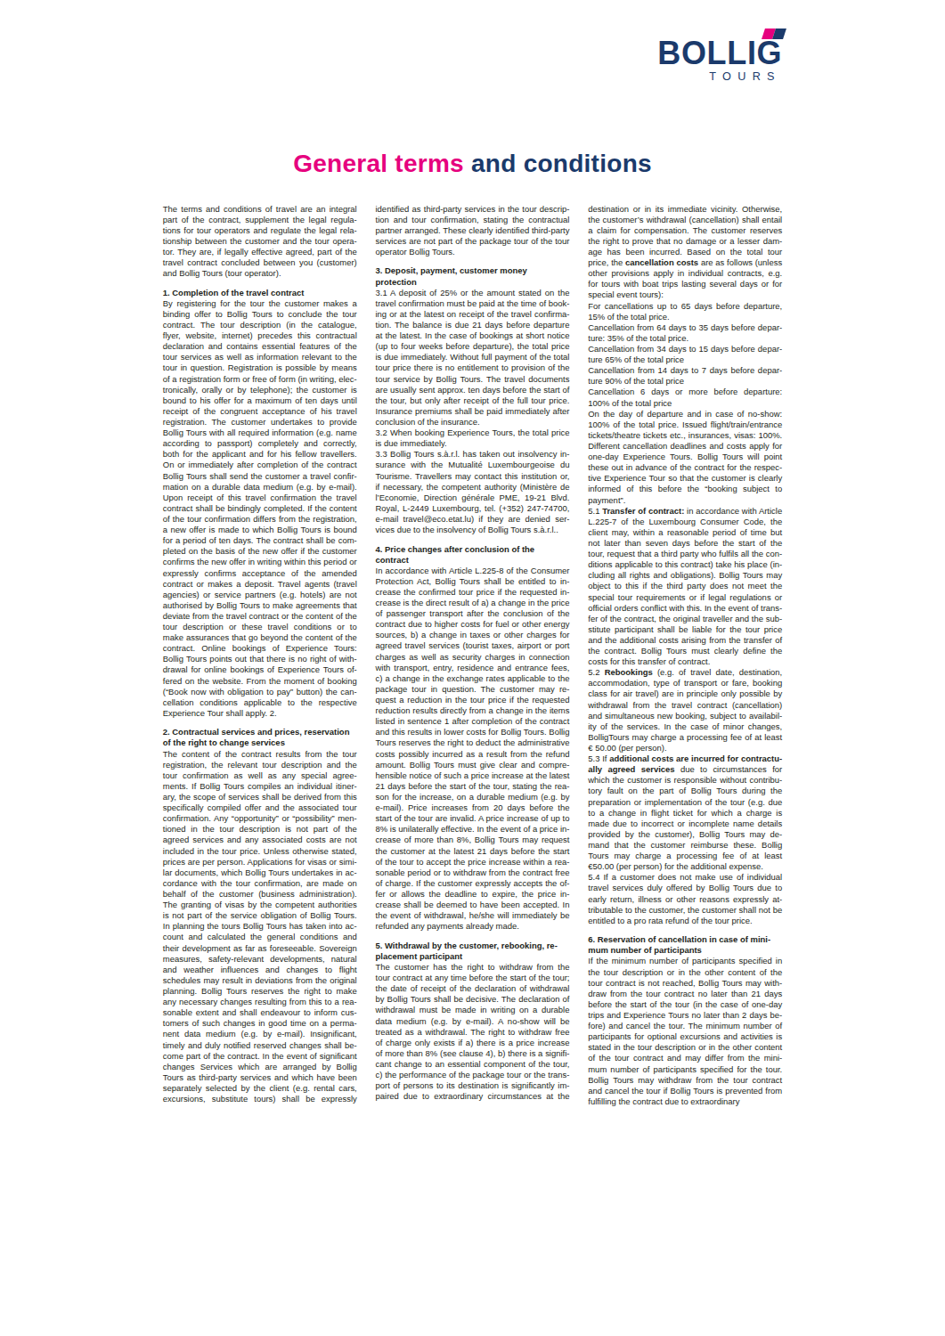BOLLIG
TOURS
General terms and conditions
The terms and conditions of travel are an integral part of the contract, supplement the legal regulations for tour operators and regulate the legal relationship between the customer and the tour operator. They are, if legally effective agreed, part of the travel contract concluded between you (customer) and Bollig Tours (tour operator).
1. Completion of the travel contract
By registering for the tour the customer makes a binding offer to Bollig Tours to conclude the tour contract. The tour description (in the catalogue, flyer, website, internet) precedes this contractual declaration and contains essential features of the tour services as well as information relevant to the tour in question. Registration is possible by means of a registration form or free of form (in writing, electronically, orally or by telephone); the customer is bound to his offer for a maximum of ten days until receipt of the congruent acceptance of his travel registration. The customer undertakes to provide Bollig Tours with all required information (e.g. name according to passport) completely and correctly, both for the applicant and for his fellow travellers. On or immediately after completion of the contract Bollig Tours shall send the customer a travel confirmation on a durable data medium (e.g. by e-mail). Upon receipt of this travel confirmation the travel contract shall be bindingly completed. If the content of the tour confirmation differs from the registration, a new offer is made to which Bollig Tours is bound for a period of ten days. The contract shall be completed on the basis of the new offer if the customer confirms the new offer in writing within this period or expressly confirms acceptance of the amended contract or makes a deposit. Travel agents (travel agencies) or service partners (e.g. hotels) are not authorised by Bollig Tours to make agreements that deviate from the travel contract or the content of the tour description or these travel conditions or to make assurances that go beyond the content of the contract. Online bookings of Experience Tours: Bollig Tours points out that there is no right of withdrawal for online bookings of Experience Tours offered on the website. From the moment of booking (“Book now with obligation to pay” button) the cancellation conditions applicable to the respective Experience Tour shall apply. 2.
2. Contractual services and prices, reservation of the right to change services
The content of the contract results from the tour registration, the relevant tour description and the tour confirmation as well as any special agreements. If Bollig Tours compiles an individual itinerary, the scope of services shall be derived from this specifically compiled offer and the associated tour confirmation. Any “opportunity” or “possibility” mentioned in the tour description is not part of the agreed services and any associated costs are not included in the tour price. Unless otherwise stated, prices are per person. Applications for visas or similar documents, which Bollig Tours undertakes in accordance with the tour confirmation, are made on behalf of the customer (business administration). The granting of visas by the competent authorities is not part of the service obligation of Bollig Tours. In planning the tours Bollig Tours has taken into account and calculated the general conditions and their development as far as foreseeable. Sovereign measures, safety-relevant developments, natural and weather influences and changes to flight schedules may result in deviations from the original planning. Bollig Tours reserves the right to make any necessary changes resulting from this to a reasonable extent and shall endeavour to inform customers of such changes in good time on a permanent data medium (e.g. by e-mail). Insignificant, timely and duly notified reserved changes shall become part of the contract. In the event of significant changes Services which are arranged by Bollig Tours as third-party services and which have been separately selected by the client (e.g. rental cars, excursions, substitute tours) shall be expressly identified as third-party services in the tour description and tour confirmation, stating the contractual partner arranged. These clearly identified third-party services are not part of the package tour of the tour operator Bollig Tours.
3. Deposit, payment, customer money protection
3.1 A deposit of 25% or the amount stated on the travel confirmation must be paid at the time of booking or at the latest on receipt of the travel confirmation. The balance is due 21 days before departure at the latest. In the case of bookings at short notice (up to four weeks before departure), the total price is due immediately. Without full payment of the total tour price there is no entitlement to provision of the tour service by Bollig Tours. The travel documents are usually sent approx. ten days before the start of the tour, but only after receipt of the full tour price. Insurance premiums shall be paid immediately after conclusion of the insurance.
3.2 When booking Experience Tours, the total price is due immediately.
3.3 Bollig Tours s.à.r.l. has taken out insolvency insurance with the Mutualité Luxembourgeoise du Tourisme. Travellers may contact this institution or, if necessary, the competent authority (Ministère de l’Economie, Direction générale PME, 19-21 Blvd. Royal, L-2449 Luxembourg, tel. (+352) 247-74700, e-mail travel@eco.etat.lu) if they are denied services due to the insolvency of Bollig Tours s.à.r.l..
4. Price changes after conclusion of the contract
In accordance with Article L.225-8 of the Consumer Protection Act, Bollig Tours shall be entitled to increase the confirmed tour price if the requested increase is the direct result of a) a change in the price of passenger transport after the conclusion of the contract due to higher costs for fuel or other energy sources, b) a change in taxes or other charges for agreed travel services (tourist taxes, airport or port charges as well as security charges in connection with transport, entry, residence and entrance fees, c) a change in the exchange rates applicable to the package tour in question. The customer may request a reduction in the tour price if the requested reduction results directly from a change in the items listed in sentence 1 after completion of the contract and this results in lower costs for Bollig Tours. Bollig Tours reserves the right to deduct the administrative costs possibly incurred as a result from the refund amount. Bollig Tours must give clear and comprehensible notice of such a price increase at the latest 21 days before the start of the tour, stating the reason for the increase, on a durable medium (e.g. by e-mail). Price increases from 20 days before the start of the tour are invalid. A price increase of up to 8% is unilaterally effective. In the event of a price increase of more than 8%, Bollig Tours may request the customer at the latest 21 days before the start of the tour to accept the price increase within a reasonable period or to withdraw from the contract free of charge. If the customer expressly accepts the offer or allows the deadline to expire, the price increase shall be deemed to have been accepted. In the event of withdrawal, he/she will immediately be refunded any payments already made.
5. Withdrawal by the customer, rebooking, replacement participant
The customer has the right to withdraw from the tour contract at any time before the start of the tour; the date of receipt of the declaration of withdrawal by Bollig Tours shall be decisive. The declaration of withdrawal must be made in writing on a durable data medium (e.g. by e-mail). A no-show will be treated as a withdrawal. The right to withdraw free of charge only exists if a) there is a price increase of more than 8% (see clause 4), b) there is a significant change to an essential component of the tour, c) the performance of the package tour or the transport of persons to its destination is significantly impaired due to extraordinary circumstances at the destination or in its immediate vicinity. Otherwise, the customer’s withdrawal (cancellation) shall entail a claim for compensation. The customer reserves the right to prove that no damage or a lesser damage has been incurred. Based on the total tour price, the cancellation costs are as follows (unless other provisions apply in individual contracts, e.g. for tours with boat trips lasting several days or for special event tours):
For cancellations up to 65 days before departure, 15% of the total price.
Cancellation from 64 days to 35 days before departure: 35% of the total price.
Cancellation from 34 days to 15 days before departure 65% of the total price
Cancellation from 14 days to 7 days before departure 90% of the total price
Cancellation 6 days or more before departure: 100% of the total price
On the day of departure and in case of no-show: 100% of the total price. Issued flight/train/entrance tickets/theatre tickets etc., insurances, visas: 100%. Different cancellation deadlines and costs apply for one-day Experience Tours. Bollig Tours will point these out in advance of the contract for the respective Experience Tour so that the customer is clearly informed of this before the “booking subject to payment”.
5.1 Transfer of contract: in accordance with Article L.225-7 of the Luxembourg Consumer Code, the client may, within a reasonable period of time but not later than seven days before the start of the tour, request that a third party who fulfils all the conditions applicable to this contract) take his place (including all rights and obligations). Bollig Tours may object to this if the third party does not meet the special tour requirements or if legal regulations or official orders conflict with this. In the event of transfer of the contract, the original traveller and the substitute participant shall be liable for the tour price and the additional costs arising from the transfer of the contract. Bollig Tours must clearly define the costs for this transfer of contract.
5.2 Rebookings (e.g. of travel date, destination, accommodation, type of transport or fare, booking class for air travel) are in principle only possible by withdrawal from the travel contract (cancellation) and simultaneous new booking, subject to availability of the services. In the case of minor changes, BolligTours may charge a processing fee of at least € 50.00 (per person).
5.3 If additional costs are incurred for contractually agreed services due to circumstances for which the customer is responsible without contributory fault on the part of Bollig Tours during the preparation or implementation of the tour (e.g. due to a change in flight ticket for which a charge is made due to incorrect or incomplete name details provided by the customer), Bollig Tours may demand that the customer reimburse these. Bollig Tours may charge a processing fee of at least €50.00 (per person) for the additional expense.
5.4 If a customer does not make use of individual travel services duly offered by Bollig Tours due to early return, illness or other reasons expressly attributable to the customer, the customer shall not be entitled to a pro rata refund of the tour price.
6. Reservation of cancellation in case of minimum number of participants
If the minimum number of participants specified in the tour description or in the other content of the tour contract is not reached, Bollig Tours may withdraw from the tour contract no later than 21 days before the start of the tour (in the case of one-day trips and Experience Tours no later than 2 days before) and cancel the tour. The minimum number of participants for optional excursions and activities is stated in the tour description or in the other content of the tour contract and may differ from the minimum number of participants specified for the tour. Bollig Tours may withdraw from the tour contract and cancel the tour if Bollig Tours is prevented from fulfilling the contract due to extraordinary